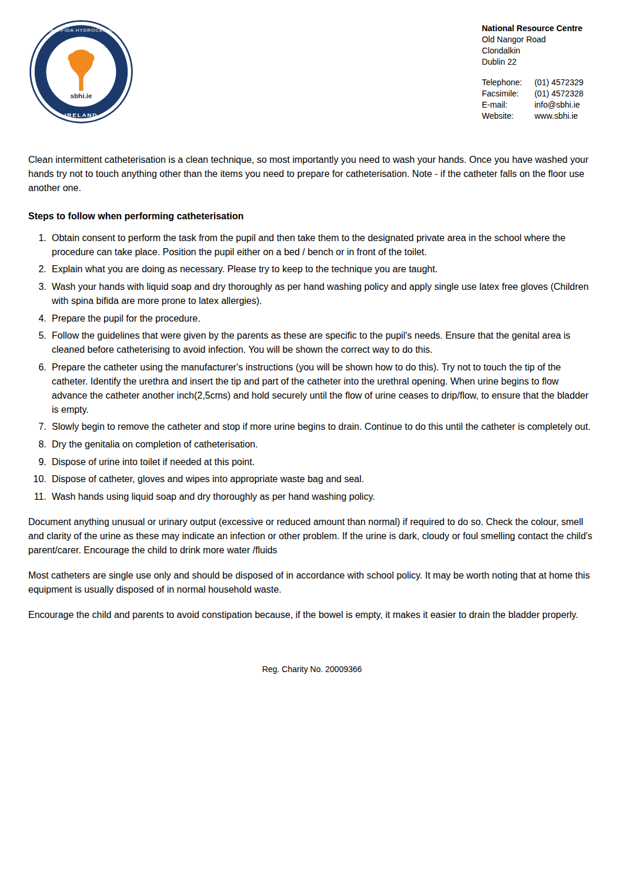sbhi.ie SPINA BIFIDA HYDROCEPHALUS IRELAND
National Resource Centre
Old Nangor Road
Clondalkin
Dublin 22
| Telephone: | (01) 4572329 |
| Facsimile: | (01) 4572328 |
| E-mail: | info@sbhi.ie |
| Website: | www.sbhi.ie |
Clean intermittent catheterisation is a clean technique, so most importantly you need to wash your hands. Once you have washed your hands try not to touch anything other than the items you need to prepare for catheterisation. Note - if the catheter falls on the floor use another one.
Steps to follow when performing catheterisation
Obtain consent to perform the task from the pupil and then take them to the designated private area in the school where the procedure can take place. Position the pupil either on a bed / bench or in front of the toilet.
Explain what you are doing as necessary. Please try to keep to the technique you are taught.
Wash your hands with liquid soap and dry thoroughly as per hand washing policy and apply single use latex free gloves (Children with spina bifida are more prone to latex allergies).
Prepare the pupil for the procedure.
Follow the guidelines that were given by the parents as these are specific to the pupil's needs. Ensure that the genital area is cleaned before catheterising to avoid infection. You will be shown the correct way to do this.
Prepare the catheter using the manufacturer's instructions (you will be shown how to do this). Try not to touch the tip of the catheter. Identify the urethra and insert the tip and part of the catheter into the urethral opening. When urine begins to flow advance the catheter another inch(2,5cms) and hold securely until the flow of urine ceases to drip/flow, to ensure that the bladder is empty.
Slowly begin to remove the catheter and stop if more urine begins to drain. Continue to do this until the catheter is completely out.
Dry the genitalia on completion of catheterisation.
Dispose of urine into toilet if needed at this point.
Dispose of catheter, gloves and wipes into appropriate waste bag and seal.
Wash hands using liquid soap and dry thoroughly as per hand washing policy.
Document anything unusual or urinary output (excessive or reduced amount than normal) if required to do so. Check the colour, smell and clarity of the urine as these may indicate an infection or other problem. If the urine is dark, cloudy or foul smelling contact the child's parent/carer. Encourage the child to drink more water /fluids
Most catheters are single use only and should be disposed of in accordance with school policy. It may be worth noting that at home this equipment is usually disposed of in normal household waste.
Encourage the child and parents to avoid constipation because, if the bowel is empty, it makes it easier to drain the bladder properly.
Reg. Charity No. 20009366